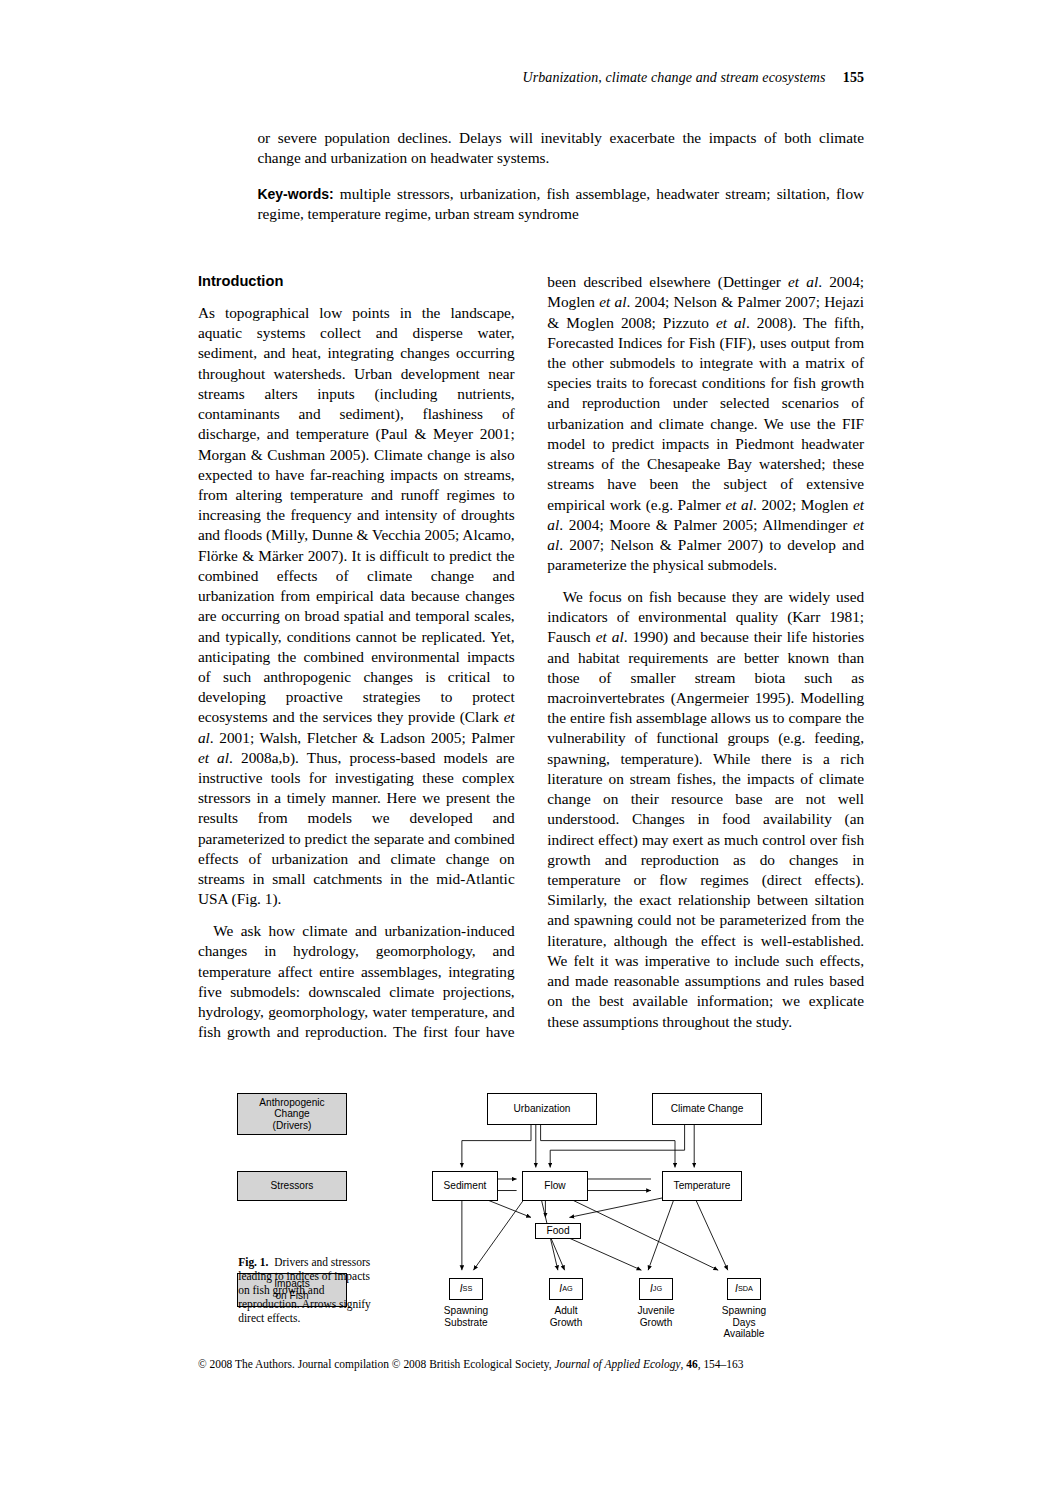Urbanization, climate change and stream ecosystems155
or severe population declines. Delays will inevitably exacerbate the impacts of both climate change and urbanization on headwater systems.
Key-words: multiple stressors, urbanization, fish assemblage, headwater stream; siltation, flow regime, temperature regime, urban stream syndrome
Introduction
As topographical low points in the landscape, aquatic systems collect and disperse water, sediment, and heat, integrating changes occurring throughout watersheds. Urban development near streams alters inputs (including nutrients, contaminants and sediment), flashiness of discharge, and temperature (Paul & Meyer 2001; Morgan & Cushman 2005). Climate change is also expected to have far-reaching impacts on streams, from altering temperature and runoff regimes to increasing the frequency and intensity of droughts and floods (Milly, Dunne & Vecchia 2005; Alcamo, Flörke & Märker 2007). It is difficult to predict the combined effects of climate change and urbanization from empirical data because changes are occurring on broad spatial and temporal scales, and typically, conditions cannot be replicated. Yet, anticipating the combined environmental impacts of such anthropogenic changes is critical to developing proactive strategies to protect ecosystems and the services they provide (Clark et al. 2001; Walsh, Fletcher & Ladson 2005; Palmer et al. 2008a,b). Thus, process-based models are instructive tools for investigating these complex stressors in a timely manner. Here we present the results from models we developed and parameterized to predict the separate and combined effects of urbanization and climate change on streams in small catchments in the mid-Atlantic USA (Fig. 1).
We ask how climate and urbanization-induced changes in hydrology, geomorphology, and temperature affect entire assemblages, integrating five submodels: downscaled climate projections, hydrology, geomorphology, water temperature, and fish growth and reproduction. The first four have been described elsewhere (Dettinger et al. 2004; Moglen et al. 2004; Nelson & Palmer 2007; Hejazi & Moglen 2008; Pizzuto et al. 2008). The fifth, Forecasted Indices for Fish (FIF), uses output from the other submodels to integrate with a matrix of species traits to forecast conditions for fish growth and reproduction under selected scenarios of urbanization and climate change. We use the FIF model to predict impacts in Piedmont headwater streams of the Chesapeake Bay watershed; these streams have been the subject of extensive empirical work (e.g. Palmer et al. 2002; Moglen et al. 2004; Moore & Palmer 2005; Allmendinger et al. 2007; Nelson & Palmer 2007) to develop and parameterize the physical submodels.
We focus on fish because they are widely used indicators of environmental quality (Karr 1981; Fausch et al. 1990) and because their life histories and habitat requirements are better known than those of smaller stream biota such as macroinvertebrates (Angermeier 1995). Modelling the entire fish assemblage allows us to compare the vulnerability of functional groups (e.g. feeding, spawning, temperature). While there is a rich literature on stream fishes, the impacts of climate change on their resource base are not well understood. Changes in food availability (an indirect effect) may exert as much control over fish growth and reproduction as do changes in temperature or flow regimes (direct effects). Similarly, the exact relationship between siltation and spawning could not be parameterized from the literature, although the effect is well-established. We felt it was imperative to include such effects, and made reasonable assumptions and rules based on the best available information; we explicate these assumptions throughout the study.
Anthropogenic
Change
(Drivers)
Stressors
Impacts
on Fish
Urbanization
Climate Change
Sediment
Flow
Temperature
Food
ISS
IAG
IJG
ISDA
Spawning
Substrate
Adult
Growth
Juvenile
Growth
Spawning
Days
Available
Fig. 1. Drivers and stressors leading to indices of impacts on fish growth and reproduction. Arrows signify direct effects.
© 2008 The Authors. Journal compilation © 2008 British Ecological Society, Journal of Applied Ecology, 46, 154–163